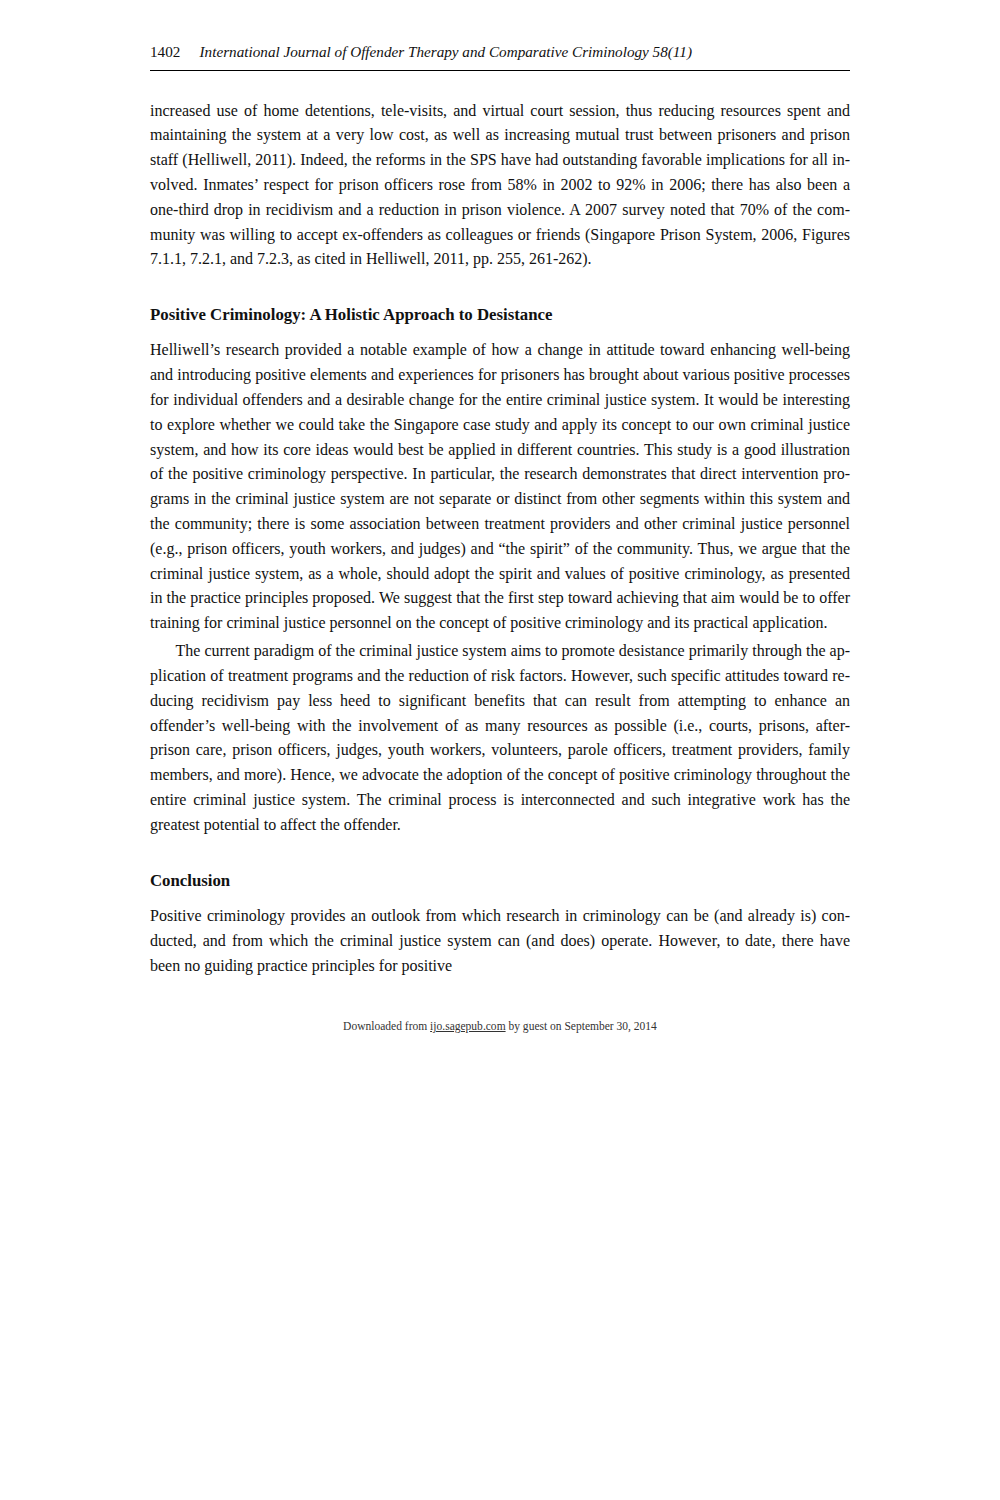1402 International Journal of Offender Therapy and Comparative Criminology 58(11)
increased use of home detentions, tele-visits, and virtual court session, thus reducing resources spent and maintaining the system at a very low cost, as well as increasing mutual trust between prisoners and prison staff (Helliwell, 2011). Indeed, the reforms in the SPS have had outstanding favorable implications for all involved. Inmates’ respect for prison officers rose from 58% in 2002 to 92% in 2006; there has also been a one-third drop in recidivism and a reduction in prison violence. A 2007 survey noted that 70% of the community was willing to accept ex-offenders as colleagues or friends (Singapore Prison System, 2006, Figures 7.1.1, 7.2.1, and 7.2.3, as cited in Helliwell, 2011, pp. 255, 261-262).
Positive Criminology: A Holistic Approach to Desistance
Helliwell’s research provided a notable example of how a change in attitude toward enhancing well-being and introducing positive elements and experiences for prisoners has brought about various positive processes for individual offenders and a desirable change for the entire criminal justice system. It would be interesting to explore whether we could take the Singapore case study and apply its concept to our own criminal justice system, and how its core ideas would best be applied in different countries. This study is a good illustration of the positive criminology perspective. In particular, the research demonstrates that direct intervention programs in the criminal justice system are not separate or distinct from other segments within this system and the community; there is some association between treatment providers and other criminal justice personnel (e.g., prison officers, youth workers, and judges) and “the spirit” of the community. Thus, we argue that the criminal justice system, as a whole, should adopt the spirit and values of positive criminology, as presented in the practice principles proposed. We suggest that the first step toward achieving that aim would be to offer training for criminal justice personnel on the concept of positive criminology and its practical application.
The current paradigm of the criminal justice system aims to promote desistance primarily through the application of treatment programs and the reduction of risk factors. However, such specific attitudes toward reducing recidivism pay less heed to significant benefits that can result from attempting to enhance an offender’s well-being with the involvement of as many resources as possible (i.e., courts, prisons, after-prison care, prison officers, judges, youth workers, volunteers, parole officers, treatment providers, family members, and more). Hence, we advocate the adoption of the concept of positive criminology throughout the entire criminal justice system. The criminal process is interconnected and such integrative work has the greatest potential to affect the offender.
Conclusion
Positive criminology provides an outlook from which research in criminology can be (and already is) conducted, and from which the criminal justice system can (and does) operate. However, to date, there have been no guiding practice principles for positive
Downloaded from ijo.sagepub.com by guest on September 30, 2014